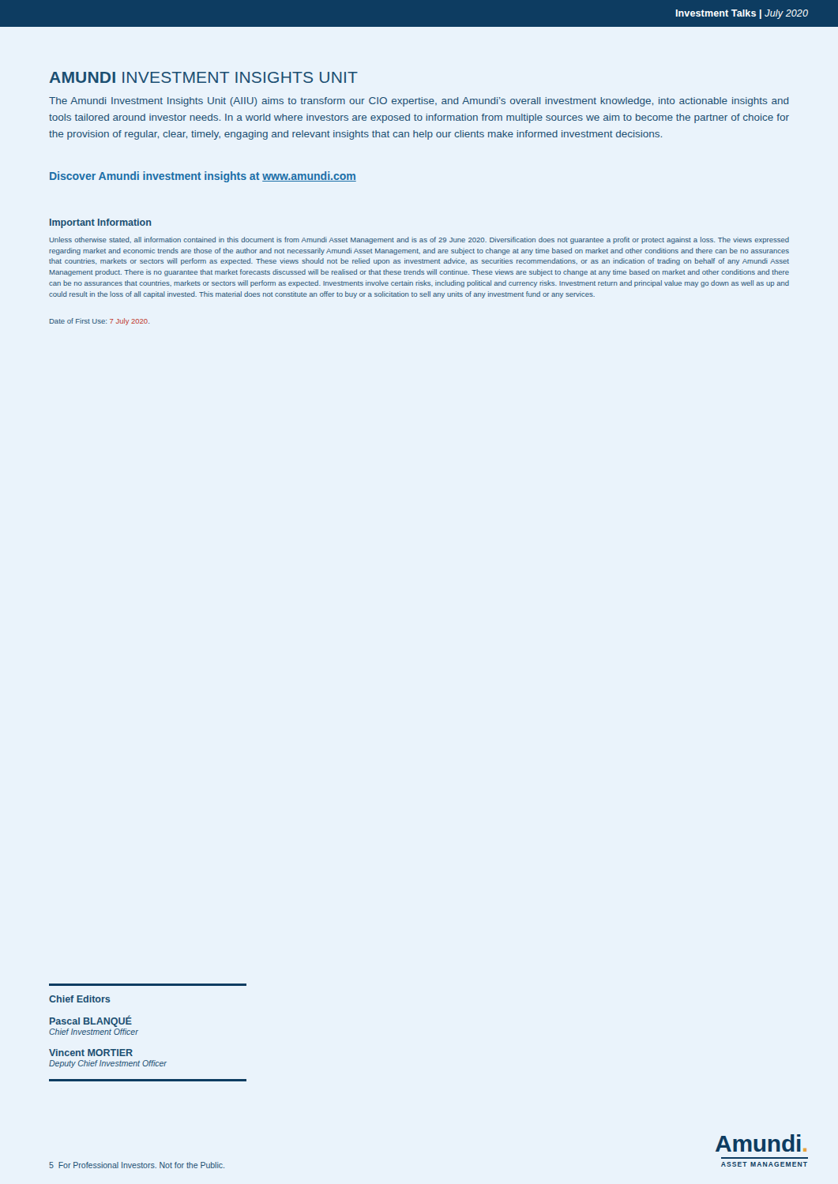Investment Talks | July 2020
AMUNDI INVESTMENT INSIGHTS UNIT
The Amundi Investment Insights Unit (AIIU) aims to transform our CIO expertise, and Amundi’s overall investment knowledge, into actionable insights and tools tailored around investor needs. In a world where investors are exposed to information from multiple sources we aim to become the partner of choice for the provision of regular, clear, timely, engaging and relevant insights that can help our clients make informed investment decisions.
Discover Amundi investment insights at www.amundi.com
Important Information
Unless otherwise stated, all information contained in this document is from Amundi Asset Management and is as of 29 June 2020. Diversification does not guarantee a profit or protect against a loss. The views expressed regarding market and economic trends are those of the author and not necessarily Amundi Asset Management, and are subject to change at any time based on market and other conditions and there can be no assurances that countries, markets or sectors will perform as expected. These views should not be relied upon as investment advice, as securities recommendations, or as an indication of trading on behalf of any Amundi Asset Management product. There is no guarantee that market forecasts discussed will be realised or that these trends will continue. These views are subject to change at any time based on market and other conditions and there can be no assurances that countries, markets or sectors will perform as expected. Investments involve certain risks, including political and currency risks. Investment return and principal value may go down as well as up and could result in the loss of all capital invested. This material does not constitute an offer to buy or a solicitation to sell any units of any investment fund or any services.
Date of First Use: 7 July 2020.
Chief Editors
Pascal BLANQUÉ
Chief Investment Officer
Vincent MORTIER
Deputy Chief Investment Officer
5 For Professional Investors. Not for the Public.
Amundi.
ASSET MANAGEMENT